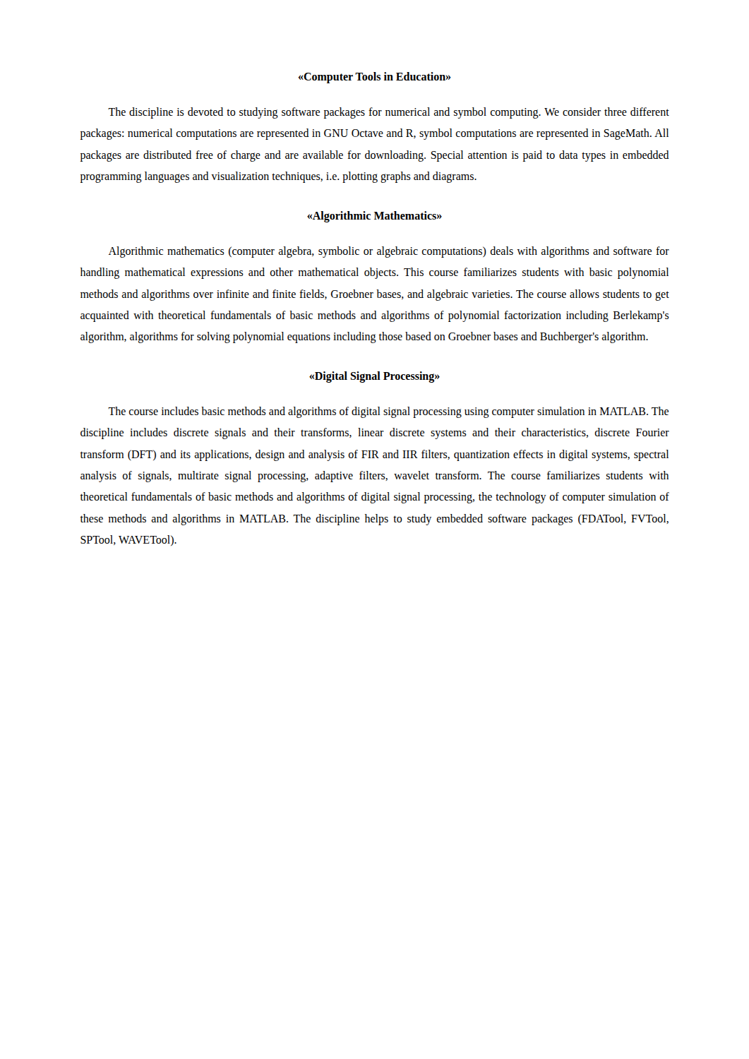«Computer Tools in Education»
The discipline is devoted to studying software packages for numerical and symbol computing. We consider three different packages: numerical computations are represented in GNU Octave and R, symbol computations are represented in SageMath. All packages are distributed free of charge and are available for downloading. Special attention is paid to data types in embedded programming languages and visualization techniques, i.e. plotting graphs and diagrams.
«Algorithmic Mathematics»
Algorithmic mathematics (computer algebra, symbolic or algebraic computations) deals with algorithms and software for handling mathematical expressions and other mathematical objects. This course familiarizes students with basic polynomial methods and algorithms over infinite and finite fields, Groebner bases, and algebraic varieties. The course allows students to get acquainted with theoretical fundamentals of basic methods and algorithms of polynomial factorization including Berlekamp's algorithm, algorithms for solving polynomial equations including those based on Groebner bases and Buchberger's algorithm.
«Digital Signal Processing»
The course includes basic methods and algorithms of digital signal processing using computer simulation in MATLAB. The discipline includes discrete signals and their transforms, linear discrete systems and their characteristics, discrete Fourier transform (DFT) and its applications, design and analysis of FIR and IIR filters, quantization effects in digital systems, spectral analysis of signals, multirate signal processing, adaptive filters, wavelet transform. The course familiarizes students with theoretical fundamentals of basic methods and algorithms of digital signal processing, the technology of computer simulation of these methods and algorithms in MATLAB. The discipline helps to study embedded software packages (FDATool, FVTool, SPTool, WAVETool).